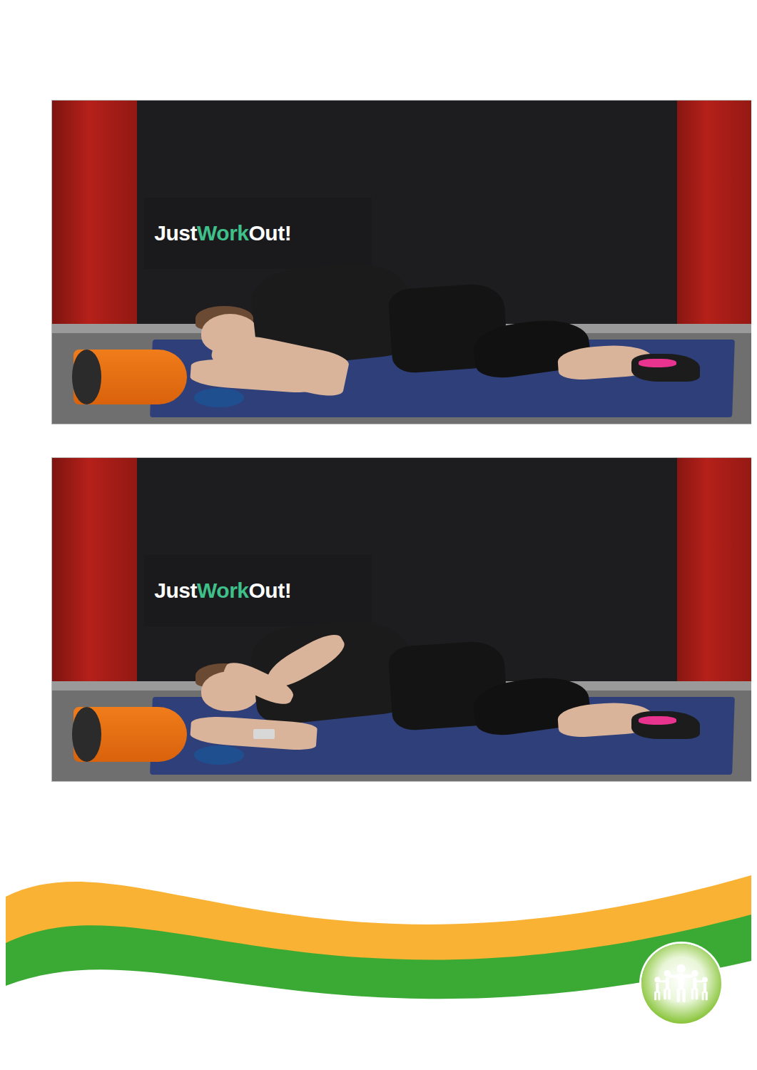Just Work Out!
Just Work Out!